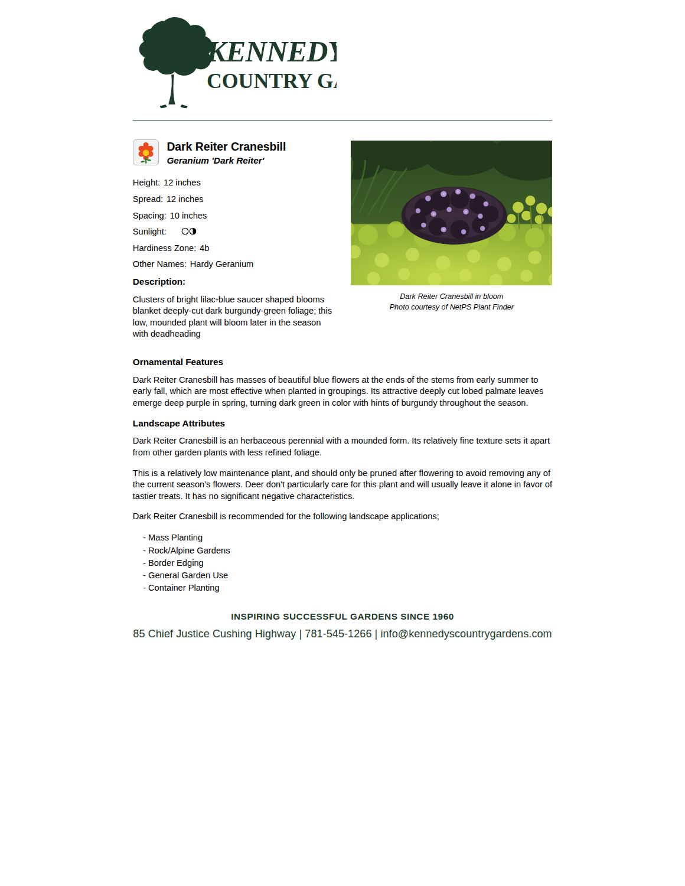KENNEDY'S COUNTRY GARDENS
Dark Reiter Cranesbill
Geranium 'Dark Reiter'
Height: 12 inches
Spread: 12 inches
Spacing: 10 inches
Sunlight:
Hardiness Zone: 4b
Other Names: Hardy Geranium
Description:
Clusters of bright lilac-blue saucer shaped blooms blanket deeply-cut dark burgundy-green foliage; this low, mounded plant will bloom later in the season with deadheading
Dark Reiter Cranesbill in bloom
Photo courtesy of NetPS Plant Finder
Ornamental Features
Dark Reiter Cranesbill has masses of beautiful blue flowers at the ends of the stems from early summer to early fall, which are most effective when planted in groupings. Its attractive deeply cut lobed palmate leaves emerge deep purple in spring, turning dark green in color with hints of burgundy throughout the season.
Landscape Attributes
Dark Reiter Cranesbill is an herbaceous perennial with a mounded form. Its relatively fine texture sets it apart from other garden plants with less refined foliage.
This is a relatively low maintenance plant, and should only be pruned after flowering to avoid removing any of the current season's flowers. Deer don't particularly care for this plant and will usually leave it alone in favor of tastier treats. It has no significant negative characteristics.
Dark Reiter Cranesbill is recommended for the following landscape applications;
Mass Planting
Rock/Alpine Gardens
Border Edging
General Garden Use
Container Planting
INSPIRING SUCCESSFUL GARDENS SINCE 1960
85 Chief Justice Cushing Highway | 781-545-1266 | info@kennedyscountrygardens.com